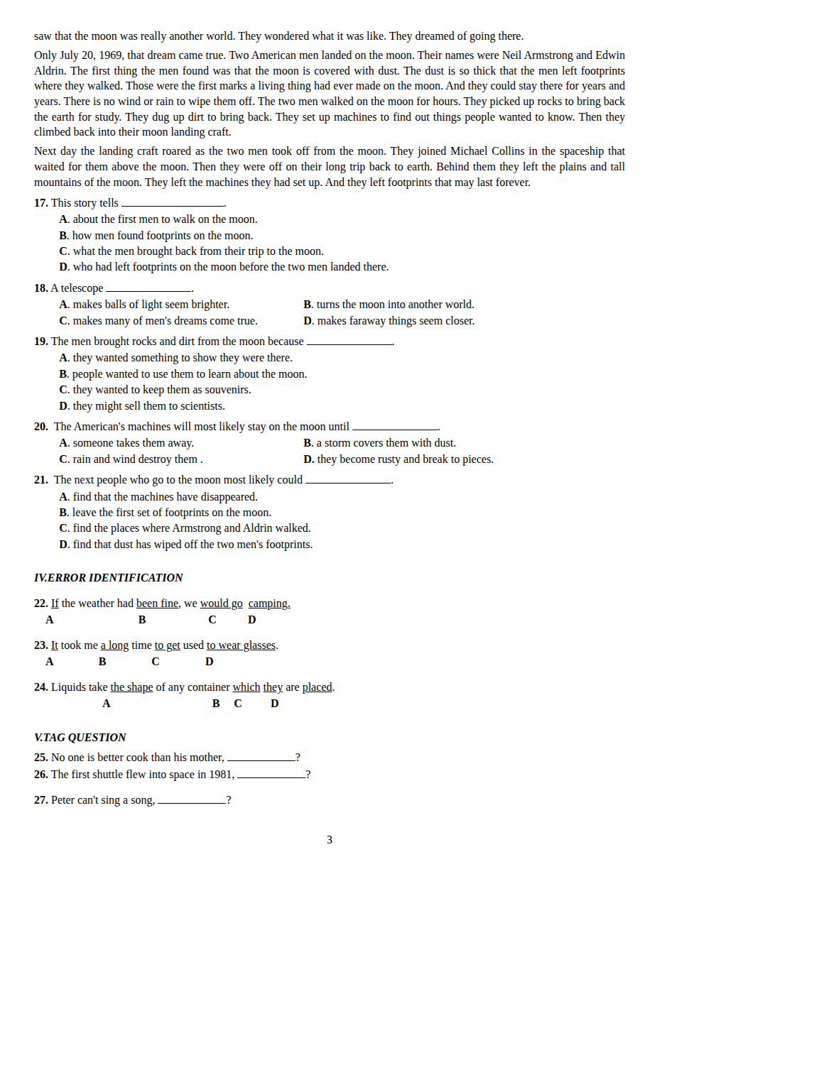saw that the moon was really another world. They wondered what it was like. They dreamed of going there.
Only July 20, 1969, that dream came true. Two American men landed on the moon. Their names were Neil Armstrong and Edwin Aldrin. The first thing the men found was that the moon is covered with dust. The dust is so thick that the men left footprints where they walked. Those were the first marks a living thing had ever made on the moon. And they could stay there for years and years. There is no wind or rain to wipe them off. The two men walked on the moon for hours. They picked up rocks to bring back the earth for study. They dug up dirt to bring back. They set up machines to find out things people wanted to know. Then they climbed back into their moon landing craft.
Next day the landing craft roared as the two men took off from the moon. They joined Michael Collins in the spaceship that waited for them above the moon. Then they were off on their long trip back to earth. Behind them they left the plains and tall mountains of the moon. They left the machines they had set up. And they left footprints that may last forever.
17. This story tells .
A. about the first men to walk on the moon.
B. how men found footprints on the moon.
C. what the men brought back from their trip to the moon.
D. who had left footprints on the moon before the two men landed there.
18. A telescope .
A. makes balls of light seem brighter. B. turns the moon into another world.
C. makes many of men's dreams come true. D. makes faraway things seem closer.
19. The men brought rocks and dirt from the moon because .
A. they wanted something to show they were there.
B. people wanted to use them to learn about the moon.
C. they wanted to keep them as souvenirs.
D. they might sell them to scientists.
20. The American's machines will most likely stay on the moon until .
A. someone takes them away. B. a storm covers them with dust.
C. rain and wind destroy them . D. they become rusty and break to pieces.
21. The next people who go to the moon most likely could .
A. find that the machines have disappeared.
B. leave the first set of footprints on the moon.
C. find the places where Armstrong and Aldrin walked.
D. find that dust has wiped off the two men's footprints.
IV.ERROR IDENTIFICATION
22. If the weather had been fine, we would go camping.
A B C D
23. It took me a long time to get used to wear glasses.
A B C D
24. Liquids take the shape of any container which they are placed.
A B C D
V.TAG QUESTION
25. No one is better cook than his mother, ?
26. The first shuttle flew into space in 1981, ?
27. Peter can't sing a song, ?
3